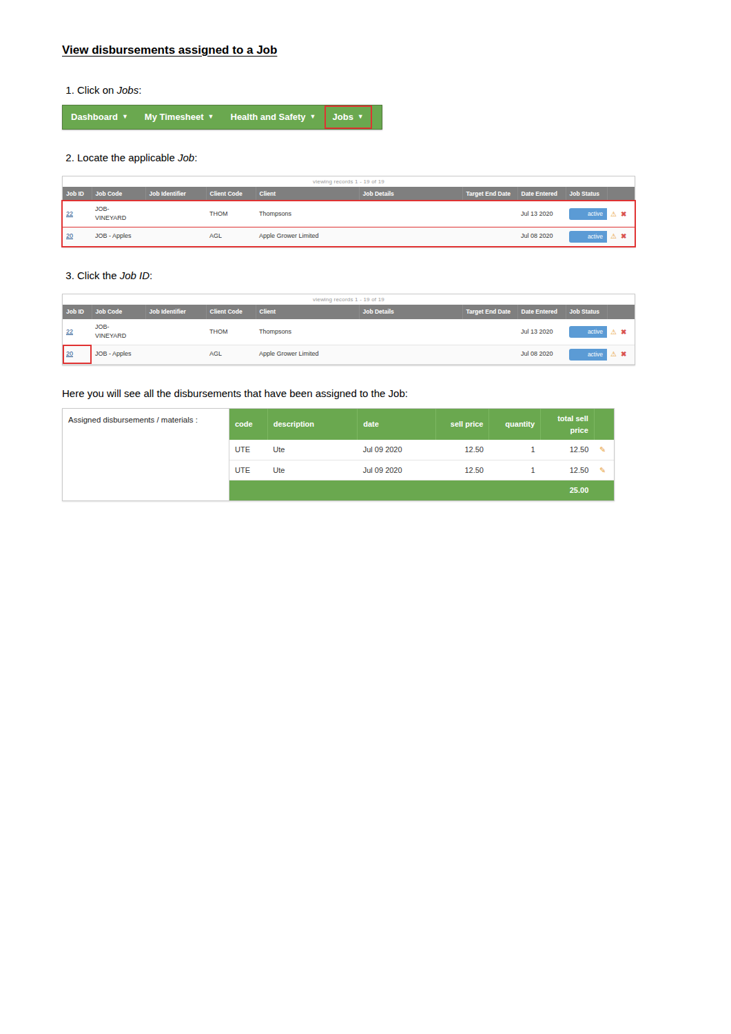View disbursements assigned to a Job
Click on Jobs:
Dashboard ▼
My Timesheet ▼
Health and Safety ▼
Jobs ▼
Locate the applicable Job:
viewing records 1 - 19 of 19
| Job ID | Job Code | Job Identifier | Client Code | Client | Job Details | Target End Date | Date Entered | Job Status | |
| --- | --- | --- | --- | --- | --- | --- | --- | --- | --- |
| 22 | JOB- VINEYARD | | THOM | Thompsons | | | Jul 13 2020 | active | ⚠ ✖ |
| 20 | JOB - Apples | | AGL | Apple Grower Limited | | | Jul 08 2020 | active | ⚠ ✖ |
Click the Job ID:
viewing records 1 - 19 of 19
| Job ID | Job Code | Job Identifier | Client Code | Client | Job Details | Target End Date | Date Entered | Job Status | |
| --- | --- | --- | --- | --- | --- | --- | --- | --- | --- |
| 22 | JOB- VINEYARD | | THOM | Thompsons | | | Jul 13 2020 | active | ⚠ ✖ |
| 20 | JOB - Apples | | AGL | Apple Grower Limited | | | Jul 08 2020 | active | ⚠ ✖ |
Here you will see all the disbursements that have been assigned to the Job:
| Assigned disbursements / materials : | / code / description / date / sell price / quantity / total sell price / / / --- / --- / --- / --- / --- / --- / --- / / UTE / Ute / Jul 09 2020 / 12.50 / 1 / 12.50 / ✎ / / UTE / Ute / Jul 09 2020 / 12.50 / 1 / 12.50 / ✎ / / / / / / / 25.00 / / |